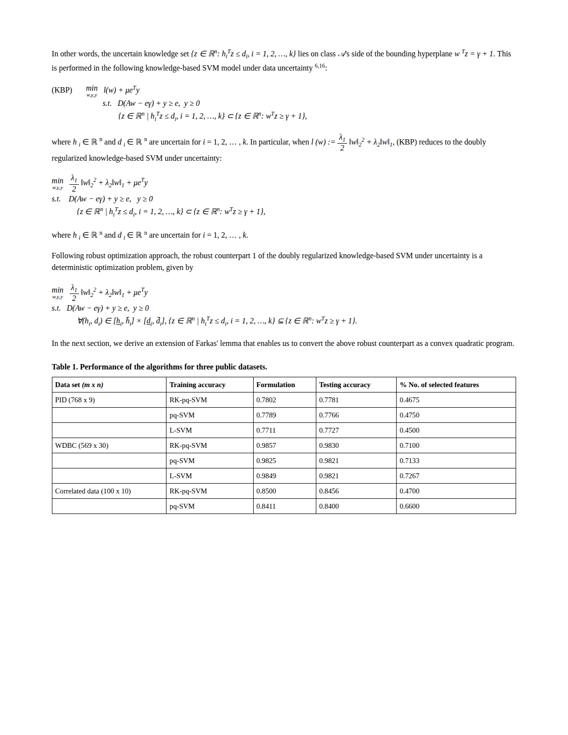In other words, the uncertain knowledge set {z ∈ ℝn: hiTz ≤ di, i = 1, 2, …, k} lies on class 𝒜's side of the bounding hyperplane w Tz = γ + 1. This is performed in the following knowledge-based SVM model under data uncertainty 6,16:
(KBP) min w,γ,y l(w) + μeTy
s.t. D(Aw − eγ) + y ≥ e, y ≥ 0
{z ∈ ℝn | hiTz ≤ di, i = 1, 2, …, k} ⊂ {z ∈ ℝn: wTz ≥ γ + 1},
where h i ∈ ℝ n and d i ∈ ℝ n are uncertain for i = 1, 2, … , k. In particular, when l (w) := λ12 ‖w‖22 + λ2‖w‖1, (KBP) reduces to the doubly regularized knowledge-based SVM under uncertainty:
min w,γ,y λ12 ‖w‖22 + λ2‖w‖1 + μeTy
s.t. D(Aw − eγ) + y ≥ e, y ≥ 0
{z ∈ ℝn | hiTz ≤ di, i = 1, 2, …, k} ⊂ {z ∈ ℝn: wTz ≥ γ + 1},
where h i ∈ ℝ n and d i ∈ ℝ n are uncertain for i = 1, 2, … , k.
Following robust optimization approach, the robust counterpart 1 of the doubly regularized knowledge-based SVM under uncertainty is a deterministic optimization problem, given by
min w,γ,y λ12 ‖w‖22 + λ2‖w‖1 + μeTy
s.t. D(Aw − eγ) + y ≥ e, y ≥ 0
∀(hi, di) ∈ [hi, h̄i] × [di, d̄i], {z ∈ ℝn | hiTz ≤ di, i = 1, 2, …, k} ⊆ {z ∈ ℝn: wTz ≥ γ + 1}.
In the next section, we derive an extension of Farkas' lemma that enables us to convert the above robust counterpart as a convex quadratic program.
Table 1. Performance of the algorithms for three public datasets.
| Data set (m x n) | Training accuracy | Formulation | Testing accuracy | % No. of selected features |
| --- | --- | --- | --- | --- |
| PID (768 x 9) | RK-pq-SVM | 0.7802 | 0.7781 | 0.4675 |
| | pq-SVM | 0.7789 | 0.7766 | 0.4750 |
| | L-SVM | 0.7711 | 0.7727 | 0.4500 |
| WDBC (569 x 30) | RK-pq-SVM | 0.9857 | 0.9830 | 0.7100 |
| | pq-SVM | 0.9825 | 0.9821 | 0.7133 |
| | L-SVM | 0.9849 | 0.9821 | 0.7267 |
| Correlated data (100 x 10) | RK-pq-SVM | 0.8500 | 0.8456 | 0.4700 |
| | pq-SVM | 0.8411 | 0.8400 | 0.6600 |